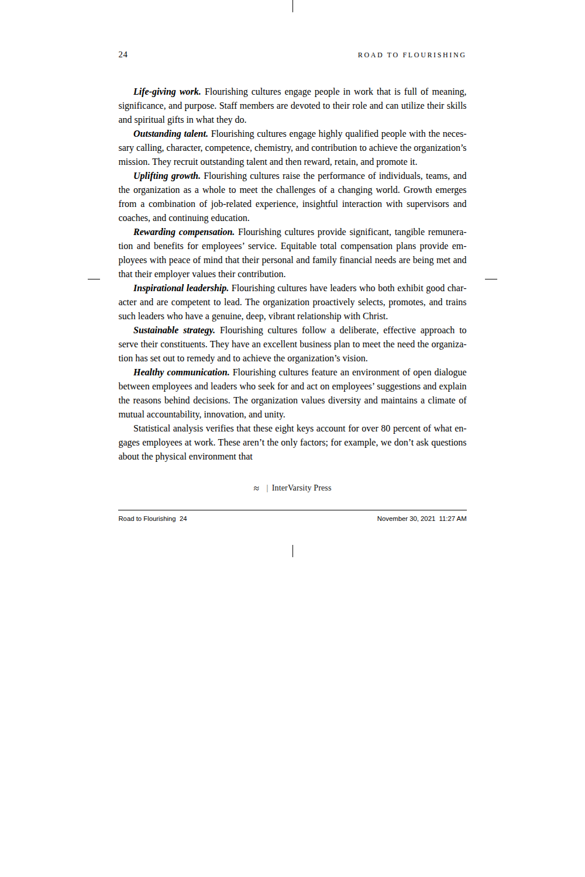24 Road to Flourishing
Life-giving work. Flourishing cultures engage people in work that is full of meaning, significance, and purpose. Staff members are devoted to their role and can utilize their skills and spiritual gifts in what they do.
Outstanding talent. Flourishing cultures engage highly qualified people with the necessary calling, character, competence, chemistry, and contribution to achieve the organization’s mission. They recruit outstanding talent and then reward, retain, and promote it.
Uplifting growth. Flourishing cultures raise the performance of individuals, teams, and the organization as a whole to meet the challenges of a changing world. Growth emerges from a combination of job-related experience, insightful interaction with supervisors and coaches, and continuing education.
Rewarding compensation. Flourishing cultures provide significant, tangible remuneration and benefits for employees’ service. Equitable total compensation plans provide employees with peace of mind that their personal and family financial needs are being met and that their employer values their contribution.
Inspirational leadership. Flourishing cultures have leaders who both exhibit good character and are competent to lead. The organization proactively selects, promotes, and trains such leaders who have a genuine, deep, vibrant relationship with Christ.
Sustainable strategy. Flourishing cultures follow a deliberate, effective approach to serve their constituents. They have an excellent business plan to meet the need the organization has set out to remedy and to achieve the organization’s vision.
Healthy communication. Flourishing cultures feature an environment of open dialogue between employees and leaders who seek for and act on employees’ suggestions and explain the reasons behind decisions. The organization values diversity and maintains a climate of mutual accountability, innovation, and unity.
Statistical analysis verifies that these eight keys account for over 80 percent of what engages employees at work. These aren’t the only factors; for example, we don’t ask questions about the physical environment that
≈|InterVarsity Press
Road to Flourishing 24 November 30, 2021 11:27 AM